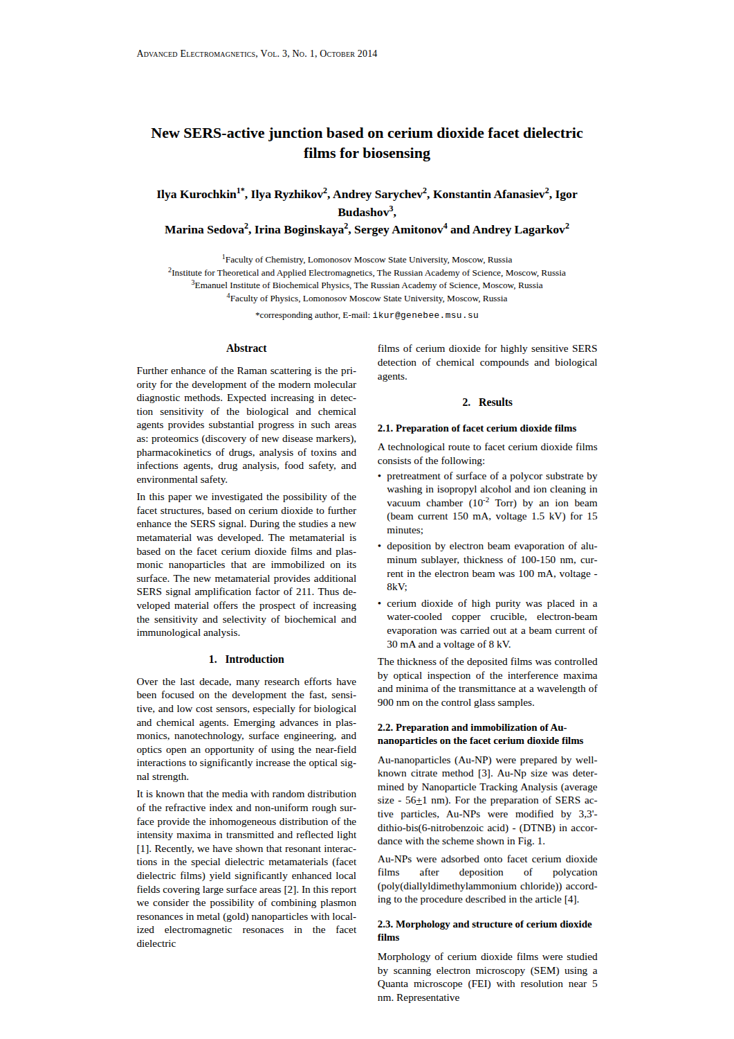Advanced Electromagnetics, Vol. 3, No. 1, October 2014
New SERS-active junction based on cerium dioxide facet dielectric
films for biosensing
Ilya Kurochkin1*, Ilya Ryzhikov2, Andrey Sarychev2, Konstantin Afanasiev2, Igor Budashov3,
Marina Sedova2, Irina Boginskaya2, Sergey Amitonov4 and Andrey Lagarkov2
1Faculty of Chemistry, Lomonosov Moscow State University, Moscow, Russia
2Institute for Theoretical and Applied Electromagnetics, The Russian Academy of Science, Moscow, Russia
3Emanuel Institute of Biochemical Physics, The Russian Academy of Science, Moscow, Russia
4Faculty of Physics, Lomonosov Moscow State University, Moscow, Russia
*corresponding author, E-mail: ikur@genebee.msu.su
Abstract
Further enhance of the Raman scattering is the priority for the development of the modern molecular diagnostic methods. Expected increasing in detection sensitivity of the biological and chemical agents provides substantial progress in such areas as: proteomics (discovery of new disease markers), pharmacokinetics of drugs, analysis of toxins and infections agents, drug analysis, food safety, and environmental safety.
In this paper we investigated the possibility of the facet structures, based on cerium dioxide to further enhance the SERS signal. During the studies a new metamaterial was developed. The metamaterial is based on the facet cerium dioxide films and plasmonic nanoparticles that are immobilized on its surface. The new metamaterial provides additional SERS signal amplification factor of 211. Thus developed material offers the prospect of increasing the sensitivity and selectivity of biochemical and immunological analysis.
1. Introduction
Over the last decade, many research efforts have been focused on the development the fast, sensitive, and low cost sensors, especially for biological and chemical agents. Emerging advances in plasmonics, nanotechnology, surface engineering, and optics open an opportunity of using the near-field interactions to significantly increase the optical signal strength.
It is known that the media with random distribution of the refractive index and non-uniform rough surface provide the inhomogeneous distribution of the intensity maxima in transmitted and reflected light [1]. Recently, we have shown that resonant interactions in the special dielectric metamaterials (facet dielectric films) yield significantly enhanced local fields covering large surface areas [2]. In this report we consider the possibility of combining plasmon resonances in metal (gold) nanoparticles with localized electromagnetic resonaces in the facet dielectric
films of cerium dioxide for highly sensitive SERS detection of chemical compounds and biological agents.
2. Results
2.1. Preparation of facet cerium dioxide films
A technological route to facet cerium dioxide films consists of the following:
pretreatment of surface of a polycor substrate by washing in isopropyl alcohol and ion cleaning in vacuum chamber (10-2 Torr) by an ion beam (beam current 150 mA, voltage 1.5 kV) for 15 minutes;
deposition by electron beam evaporation of aluminum sublayer, thickness of 100-150 nm, current in the electron beam was 100 mA, voltage - 8kV;
cerium dioxide of high purity was placed in a water-cooled copper crucible, electron-beam evaporation was carried out at a beam current of 30 mA and a voltage of 8 kV.
The thickness of the deposited films was controlled by optical inspection of the interference maxima and minima of the transmittance at a wavelength of 900 nm on the control glass samples.
2.2. Preparation and immobilization of Au-nanoparticles on the facet cerium dioxide films
Au-nanoparticles (Au-NP) were prepared by well-known citrate method [3]. Au-Np size was determined by Nanoparticle Tracking Analysis (average size - 56+1 nm). For the preparation of SERS active particles, Au-NPs were modified by 3,3'-dithio-bis(6-nitrobenzoic acid) - (DTNB) in accordance with the scheme shown in Fig. 1.
Au-NPs were adsorbed onto facet cerium dioxide films after deposition of polycation (poly(diallyldimethylammonium chloride)) according to the procedure described in the article [4].
2.3. Morphology and structure of cerium dioxide films
Morphology of cerium dioxide films were studied by scanning electron microscopy (SEM) using a Quanta microscope (FEI) with resolution near 5 nm. Representative